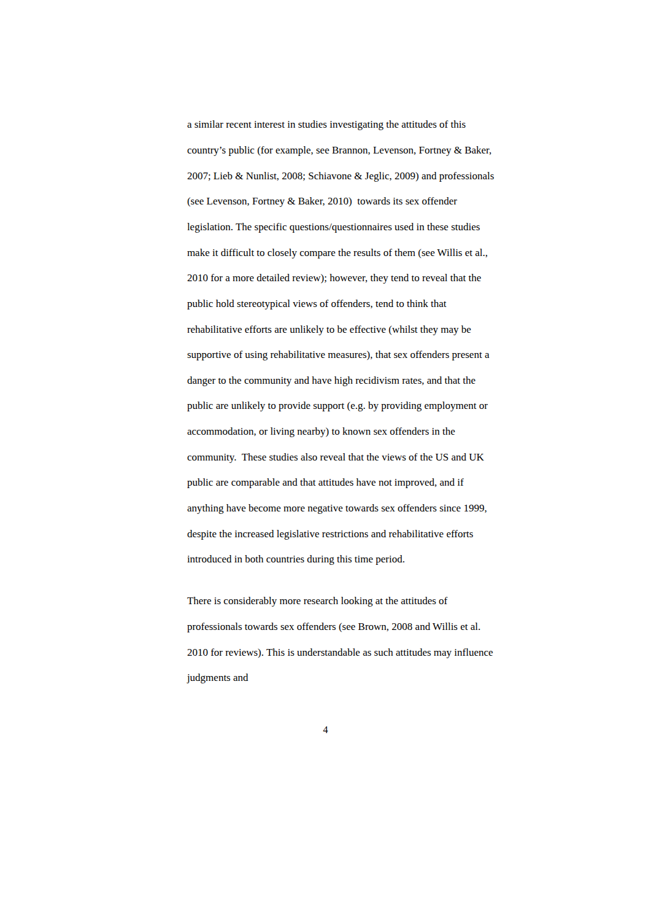a similar recent interest in studies investigating the attitudes of this country’s public (for example, see Brannon, Levenson, Fortney & Baker, 2007; Lieb & Nunlist, 2008; Schiavone & Jeglic, 2009) and professionals (see Levenson, Fortney & Baker, 2010) towards its sex offender legislation. The specific questions/questionnaires used in these studies make it difficult to closely compare the results of them (see Willis et al., 2010 for a more detailed review); however, they tend to reveal that the public hold stereotypical views of offenders, tend to think that rehabilitative efforts are unlikely to be effective (whilst they may be supportive of using rehabilitative measures), that sex offenders present a danger to the community and have high recidivism rates, and that the public are unlikely to provide support (e.g. by providing employment or accommodation, or living nearby) to known sex offenders in the community. These studies also reveal that the views of the US and UK public are comparable and that attitudes have not improved, and if anything have become more negative towards sex offenders since 1999, despite the increased legislative restrictions and rehabilitative efforts introduced in both countries during this time period.
There is considerably more research looking at the attitudes of professionals towards sex offenders (see Brown, 2008 and Willis et al. 2010 for reviews). This is understandable as such attitudes may influence judgments and
4